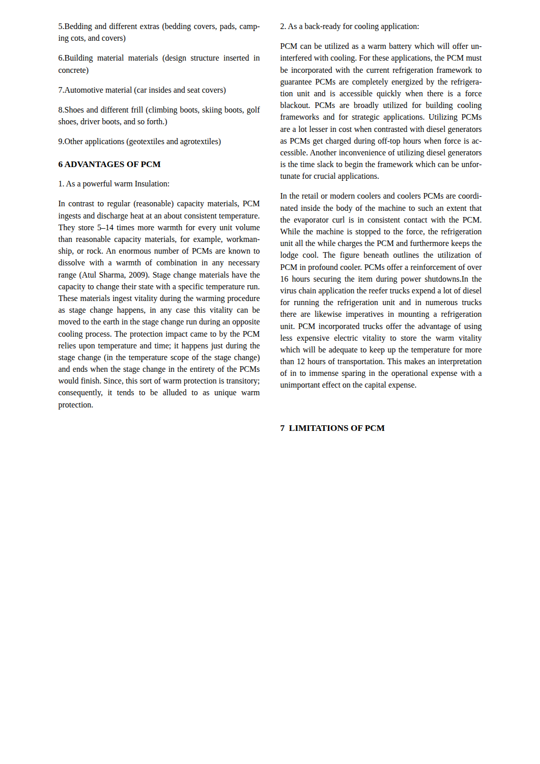5.Bedding and different extras (bedding covers, pads, camping cots, and covers)
6.Building material materials (design structure inserted in concrete)
7.Automotive material (car insides and seat covers)
8.Shoes and different frill (climbing boots, skiing boots, golf shoes, driver boots, and so forth.)
9.Other applications (geotextiles and agrotextiles)
6 ADVANTAGES OF PCM
1. As a powerful warm Insulation:
In contrast to regular (reasonable) capacity materials, PCM ingests and discharge heat at an about consistent temperature. They store 5–14 times more warmth for every unit volume than reasonable capacity materials, for example, workmanship, or rock. An enormous number of PCMs are known to dissolve with a warmth of combination in any necessary range (Atul Sharma, 2009). Stage change materials have the capacity to change their state with a specific temperature run. These materials ingest vitality during the warming procedure as stage change happens, in any case this vitality can be moved to the earth in the stage change run during an opposite cooling process. The protection impact came to by the PCM relies upon temperature and time; it happens just during the stage change (in the temperature scope of the stage change) and ends when the stage change in the entirety of the PCMs would finish. Since, this sort of warm protection is transitory; consequently, it tends to be alluded to as unique warm protection.
2. As a back-ready for cooling application:
PCM can be utilized as a warm battery which will offer un-interfered with cooling. For these applications, the PCM must be incorporated with the current refrigeration framework to guarantee PCMs are completely energized by the refrigeration unit and is accessible quickly when there is a force blackout. PCMs are broadly utilized for building cooling frameworks and for strategic applications. Utilizing PCMs are a lot lesser in cost when contrasted with diesel generators as PCMs get charged during off-top hours when force is accessible. Another inconvenience of utilizing diesel generators is the time slack to begin the framework which can be unfortunate for crucial applications.
In the retail or modern coolers and coolers PCMs are coordinated inside the body of the machine to such an extent that the evaporator curl is in consistent contact with the PCM. While the machine is stopped to the force, the refrigeration unit all the while charges the PCM and furthermore keeps the lodge cool. The figure beneath outlines the utilization of PCM in profound cooler. PCMs offer a reinforcement of over 16 hours securing the item during power shutdowns.In the virus chain application the reefer trucks expend a lot of diesel for running the refrigeration unit and in numerous trucks there are likewise imperatives in mounting a refrigeration unit. PCM incorporated trucks offer the advantage of using less expensive electric vitality to store the warm vitality which will be adequate to keep up the temperature for more than 12 hours of transportation. This makes an interpretation of in to immense sparing in the operational expense with a unimportant effect on the capital expense.
7 LIMITATIONS OF PCM